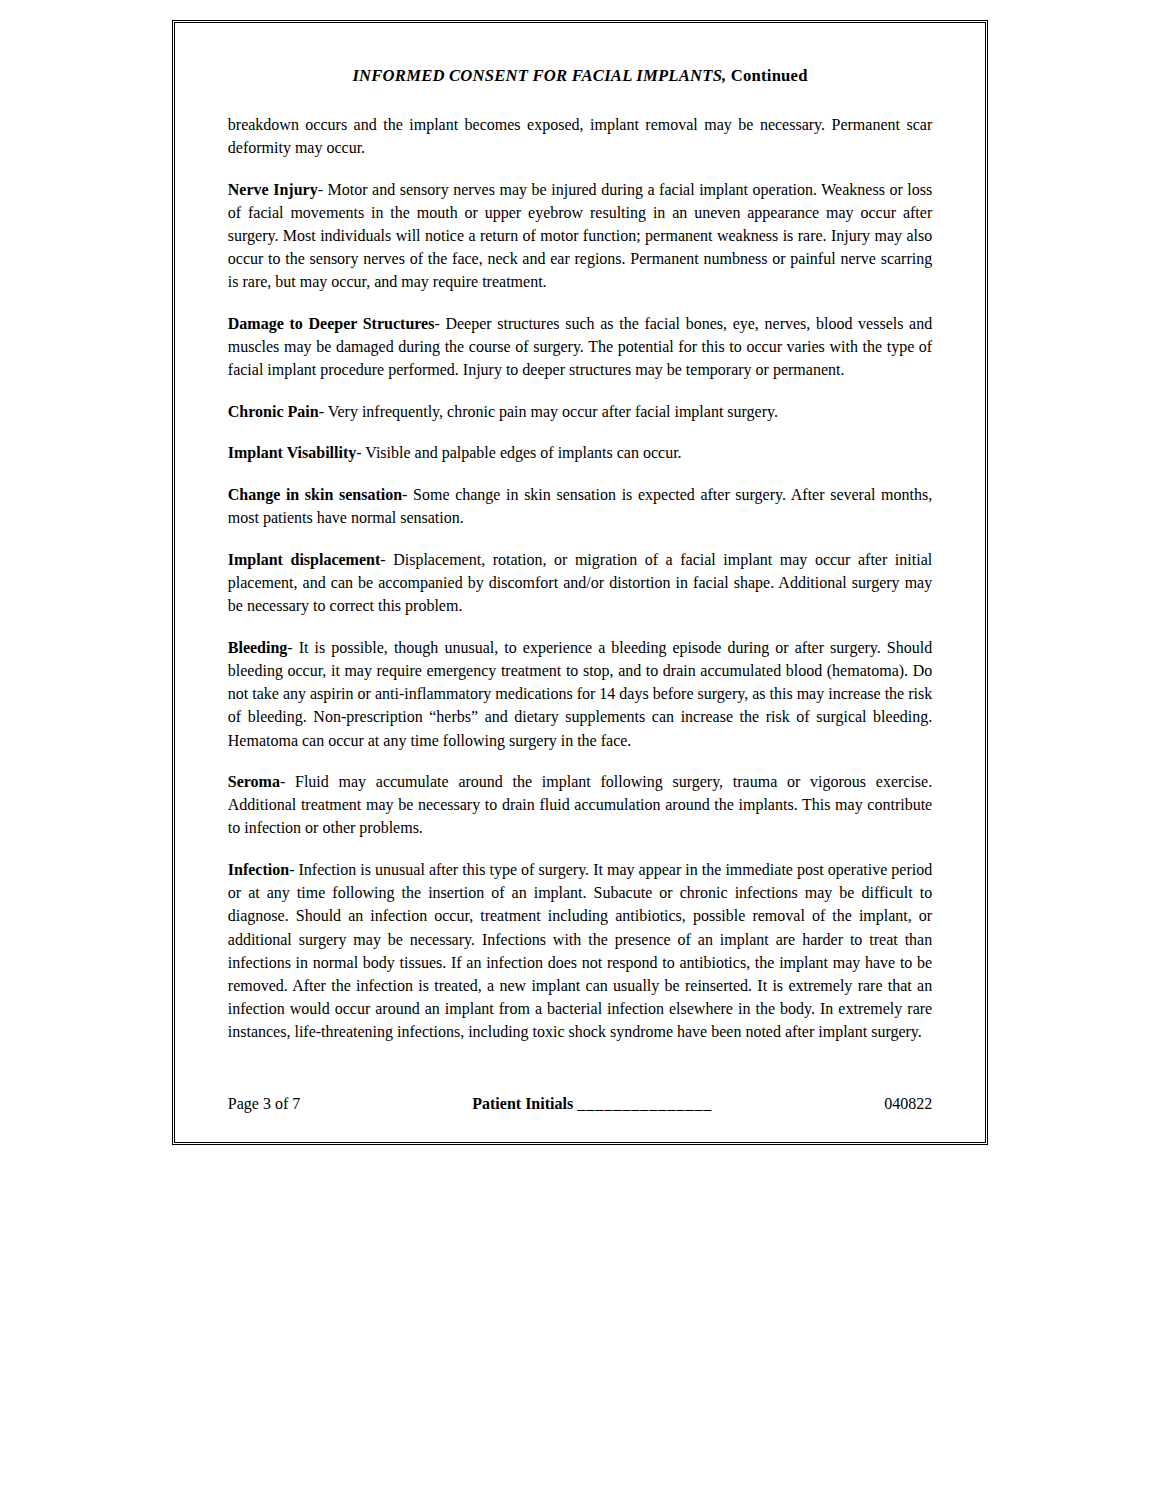INFORMED CONSENT FOR FACIAL IMPLANTS, Continued
breakdown occurs and the implant becomes exposed, implant removal may be necessary. Permanent scar deformity may occur.
Nerve Injury- Motor and sensory nerves may be injured during a facial implant operation. Weakness or loss of facial movements in the mouth or upper eyebrow resulting in an uneven appearance may occur after surgery. Most individuals will notice a return of motor function; permanent weakness is rare. Injury may also occur to the sensory nerves of the face, neck and ear regions. Permanent numbness or painful nerve scarring is rare, but may occur, and may require treatment.
Damage to Deeper Structures- Deeper structures such as the facial bones, eye, nerves, blood vessels and muscles may be damaged during the course of surgery. The potential for this to occur varies with the type of facial implant procedure performed. Injury to deeper structures may be temporary or permanent.
Chronic Pain- Very infrequently, chronic pain may occur after facial implant surgery.
Implant Visabillity- Visible and palpable edges of implants can occur.
Change in skin sensation- Some change in skin sensation is expected after surgery. After several months, most patients have normal sensation.
Implant displacement- Displacement, rotation, or migration of a facial implant may occur after initial placement, and can be accompanied by discomfort and/or distortion in facial shape. Additional surgery may be necessary to correct this problem.
Bleeding- It is possible, though unusual, to experience a bleeding episode during or after surgery. Should bleeding occur, it may require emergency treatment to stop, and to drain accumulated blood (hematoma). Do not take any aspirin or anti-inflammatory medications for 14 days before surgery, as this may increase the risk of bleeding. Non-prescription “herbs” and dietary supplements can increase the risk of surgical bleeding. Hematoma can occur at any time following surgery in the face.
Seroma- Fluid may accumulate around the implant following surgery, trauma or vigorous exercise. Additional treatment may be necessary to drain fluid accumulation around the implants. This may contribute to infection or other problems.
Infection- Infection is unusual after this type of surgery. It may appear in the immediate post operative period or at any time following the insertion of an implant. Subacute or chronic infections may be difficult to diagnose. Should an infection occur, treatment including antibiotics, possible removal of the implant, or additional surgery may be necessary. Infections with the presence of an implant are harder to treat than infections in normal body tissues. If an infection does not respond to antibiotics, the implant may have to be removed. After the infection is treated, a new implant can usually be reinserted. It is extremely rare that an infection would occur around an implant from a bacterial infection elsewhere in the body. In extremely rare instances, life-threatening infections, including toxic shock syndrome have been noted after implant surgery.
Page 3 of 7
Patient Initials _______________
040822